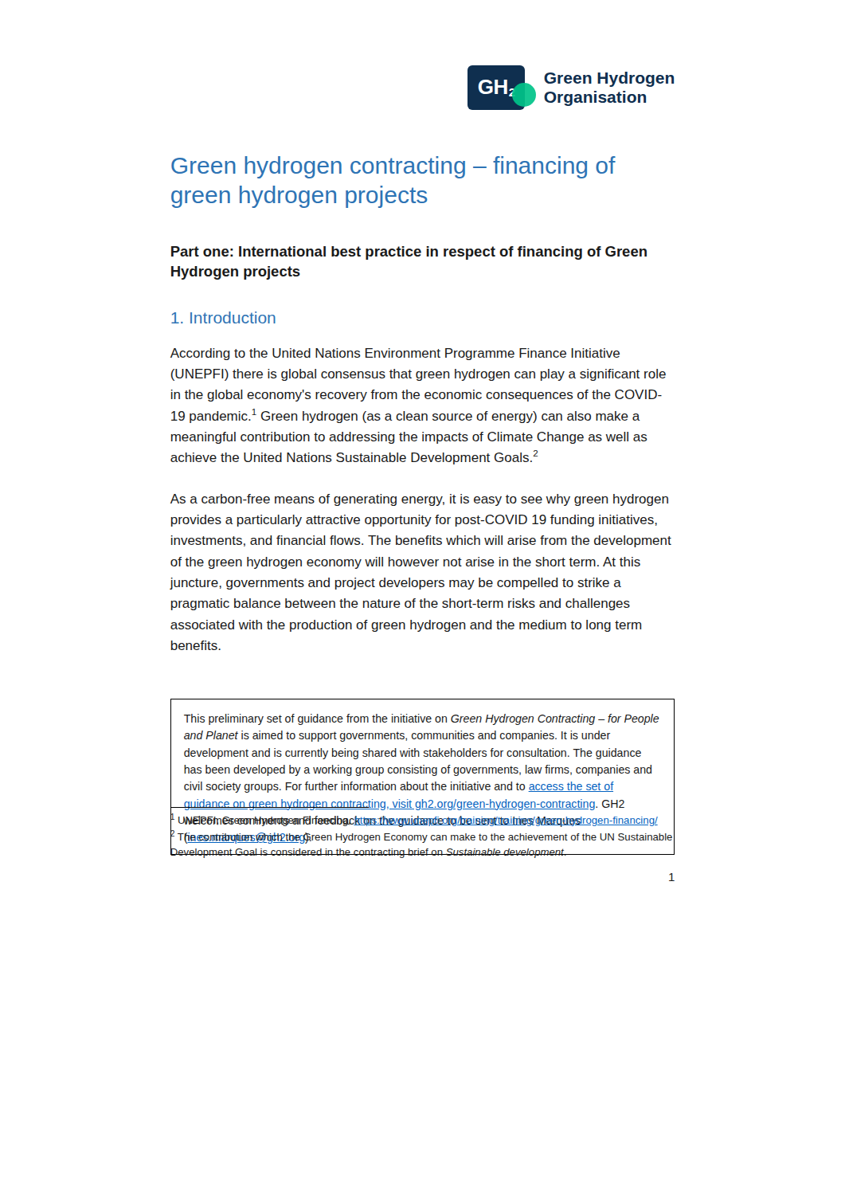GH2
Green Hydrogen
Organisation
Green hydrogen contracting – financing of green hydrogen projects
Part one: International best practice in respect of financing of Green Hydrogen projects
1. Introduction
According to the United Nations Environment Programme Finance Initiative (UNEPFI) there is global consensus that green hydrogen can play a significant role in the global economy's recovery from the economic consequences of the COVID-19 pandemic.1 Green hydrogen (as a clean source of energy) can also make a meaningful contribution to addressing the impacts of Climate Change as well as achieve the United Nations Sustainable Development Goals.2
As a carbon-free means of generating energy, it is easy to see why green hydrogen provides a particularly attractive opportunity for post-COVID 19 funding initiatives, investments, and financial flows. The benefits which will arise from the development of the green hydrogen economy will however not arise in the short term. At this juncture, governments and project developers may be compelled to strike a pragmatic balance between the nature of the short-term risks and challenges associated with the production of green hydrogen and the medium to long term benefits.
This preliminary set of guidance from the initiative on Green Hydrogen Contracting – for People and Planet is aimed to support governments, communities and companies. It is under development and is currently being shared with stakeholders for consultation. The guidance has been developed by a working group consisting of governments, law firms, companies and civil society groups. For further information about the initiative and to access the set of guidance on green hydrogen contracting, visit gh2.org/green-hydrogen-contracting. GH2 welcomes comments and feedback on the guidance to be sent to Ines Marques (ines.marques@gh2.org).
1 UNEPFI, Green Hydrogen Financing, https://www.unepfi.org/training/training/green-hydrogen-financing/
2 The contribution which the Green Hydrogen Economy can make to the achievement of the UN Sustainable Development Goal is considered in the contracting brief on Sustainable development.
1